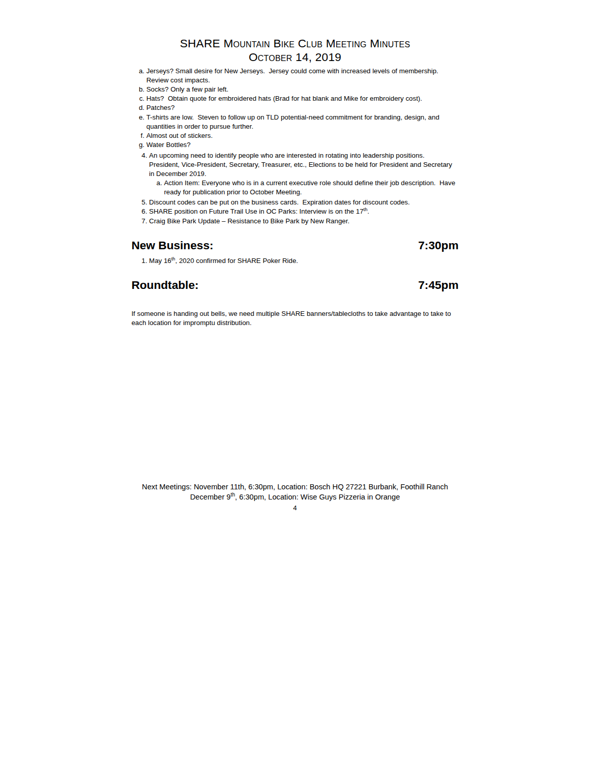SHARE Mountain Bike Club Meeting Minutes
October 14, 2019
Jerseys? Small desire for New Jerseys. Jersey could come with increased levels of membership. Review cost impacts.
Socks? Only a few pair left.
Hats? Obtain quote for embroidered hats (Brad for hat blank and Mike for embroidery cost).
Patches?
T-shirts are low. Steven to follow up on TLD potential-need commitment for branding, design, and quantities in order to pursue further.
Almost out of stickers.
Water Bottles?
An upcoming need to identify people who are interested in rotating into leadership positions. President, Vice-President, Secretary, Treasurer, etc., Elections to be held for President and Secretary in December 2019.
Action Item: Everyone who is in a current executive role should define their job description. Have ready for publication prior to October Meeting.
Discount codes can be put on the business cards. Expiration dates for discount codes.
SHARE position on Future Trail Use in OC Parks: Interview is on the 17th.
Craig Bike Park Update – Resistance to Bike Park by New Ranger.
New Business: 7:30pm
May 16th, 2020 confirmed for SHARE Poker Ride.
Roundtable: 7:45pm
If someone is handing out bells, we need multiple SHARE banners/tablecloths to take advantage to take to each location for impromptu distribution.
Next Meetings: November 11th, 6:30pm, Location: Bosch HQ 27221 Burbank, Foothill Ranch
December 9th, 6:30pm, Location: Wise Guys Pizzeria in Orange
4